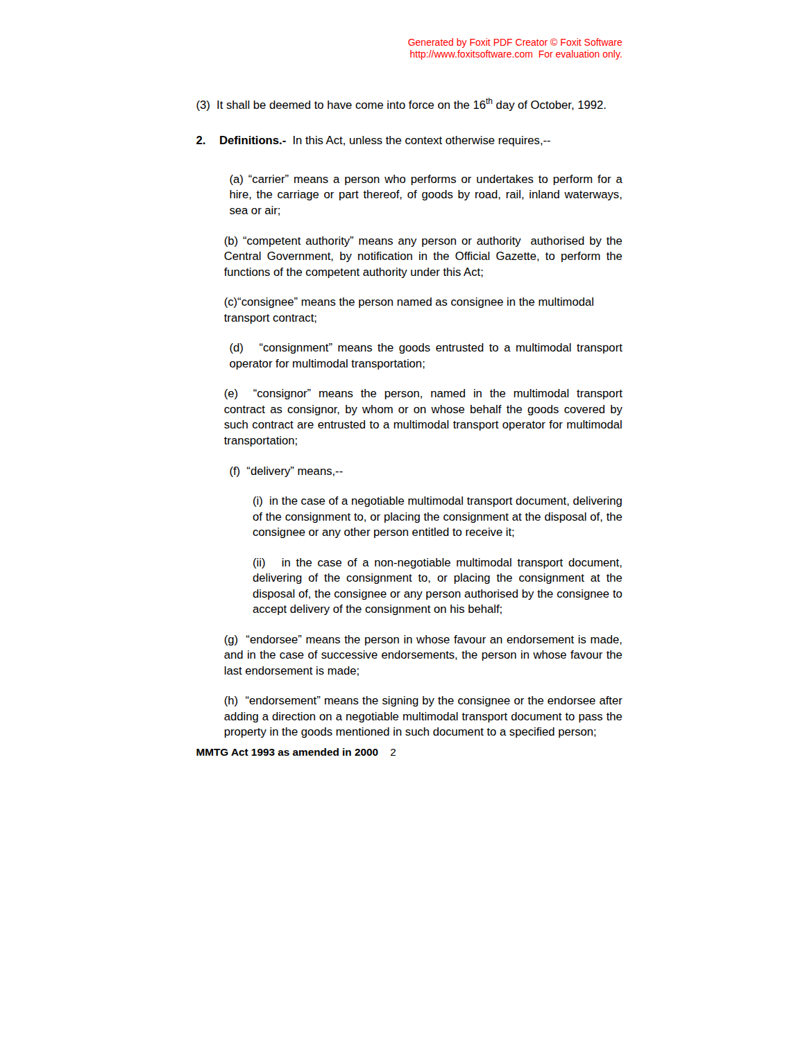Generated by Foxit PDF Creator © Foxit Software
http://www.foxitsoftware.com For evaluation only.
(3) It shall be deemed to have come into force on the 16th day of October, 1992.
2. Definitions.- In this Act, unless the context otherwise requires,--
(a) “carrier” means a person who performs or undertakes to perform for a hire, the carriage or part thereof, of goods by road, rail, inland waterways, sea or air;
(b) “competent authority” means any person or authority authorised by the Central Government, by notification in the Official Gazette, to perform the functions of the competent authority under this Act;
(c)“consignee” means the person named as consignee in the multimodal
transport contract;
(d) “consignment” means the goods entrusted to a multimodal transport operator for multimodal transportation;
(e) “consignor” means the person, named in the multimodal transport contract as consignor, by whom or on whose behalf the goods covered by such contract are entrusted to a multimodal transport operator for multimodal transportation;
(f) “delivery” means,--
(i) in the case of a negotiable multimodal transport document, delivering of the consignment to, or placing the consignment at the disposal of, the consignee or any other person entitled to receive it;
(ii) in the case of a non-negotiable multimodal transport document, delivering of the consignment to, or placing the consignment at the disposal of, the consignee or any person authorised by the consignee to accept delivery of the consignment on his behalf;
(g) “endorsee” means the person in whose favour an endorsement is made, and in the case of successive endorsements, the person in whose favour the last endorsement is made;
(h) “endorsement” means the signing by the consignee or the endorsee after adding a direction on a negotiable multimodal transport document to pass the property in the goods mentioned in such document to a specified person;
MMTG Act 1993 as amended in 20002